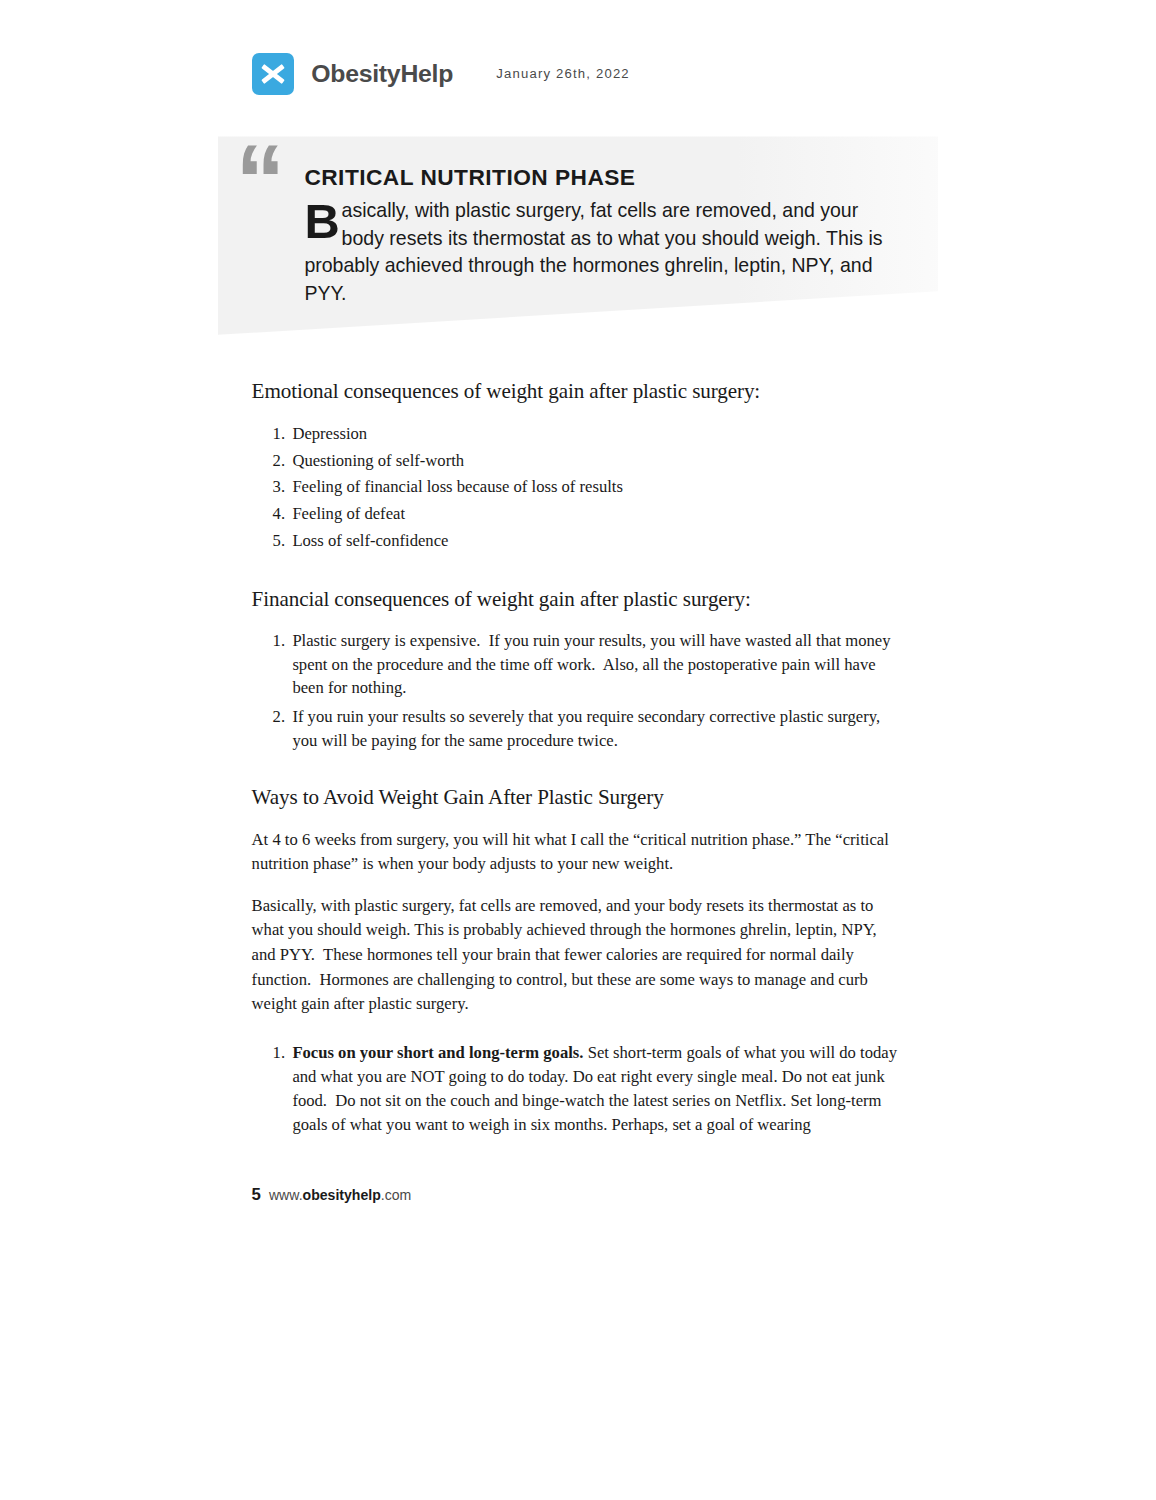ObesityHelp January 26th, 2022
“
CRITICAL NUTRITION PHASE
Basically, with plastic surgery, fat cells are removed, and your body resets its thermostat as to what you should weigh. This is probably achieved through the hormones ghrelin, leptin, NPY, and PYY.
Emotional consequences of weight gain after plastic surgery:
Depression
Questioning of self-worth
Feeling of financial loss because of loss of results
Feeling of defeat
Loss of self-confidence
Financial consequences of weight gain after plastic surgery:
Plastic surgery is expensive. If you ruin your results, you will have wasted all that money spent on the procedure and the time off work. Also, all the postoperative pain will have been for nothing.
If you ruin your results so severely that you require secondary corrective plastic surgery, you will be paying for the same procedure twice.
Ways to Avoid Weight Gain After Plastic Surgery
At 4 to 6 weeks from surgery, you will hit what I call the “critical nutrition phase.” The “critical nutrition phase” is when your body adjusts to your new weight.
Basically, with plastic surgery, fat cells are removed, and your body resets its thermostat as to what you should weigh. This is probably achieved through the hormones ghrelin, leptin, NPY, and PYY. These hormones tell your brain that fewer calories are required for normal daily function. Hormones are challenging to control, but these are some ways to manage and curb weight gain after plastic surgery.
Focus on your short and long-term goals. Set short-term goals of what you will do today and what you are NOT going to do today. Do eat right every single meal. Do not eat junk food. Do not sit on the couch and binge-watch the latest series on Netflix. Set long-term goals of what you want to weigh in six months. Perhaps, set a goal of wearing
5 www.obesityhelp.com